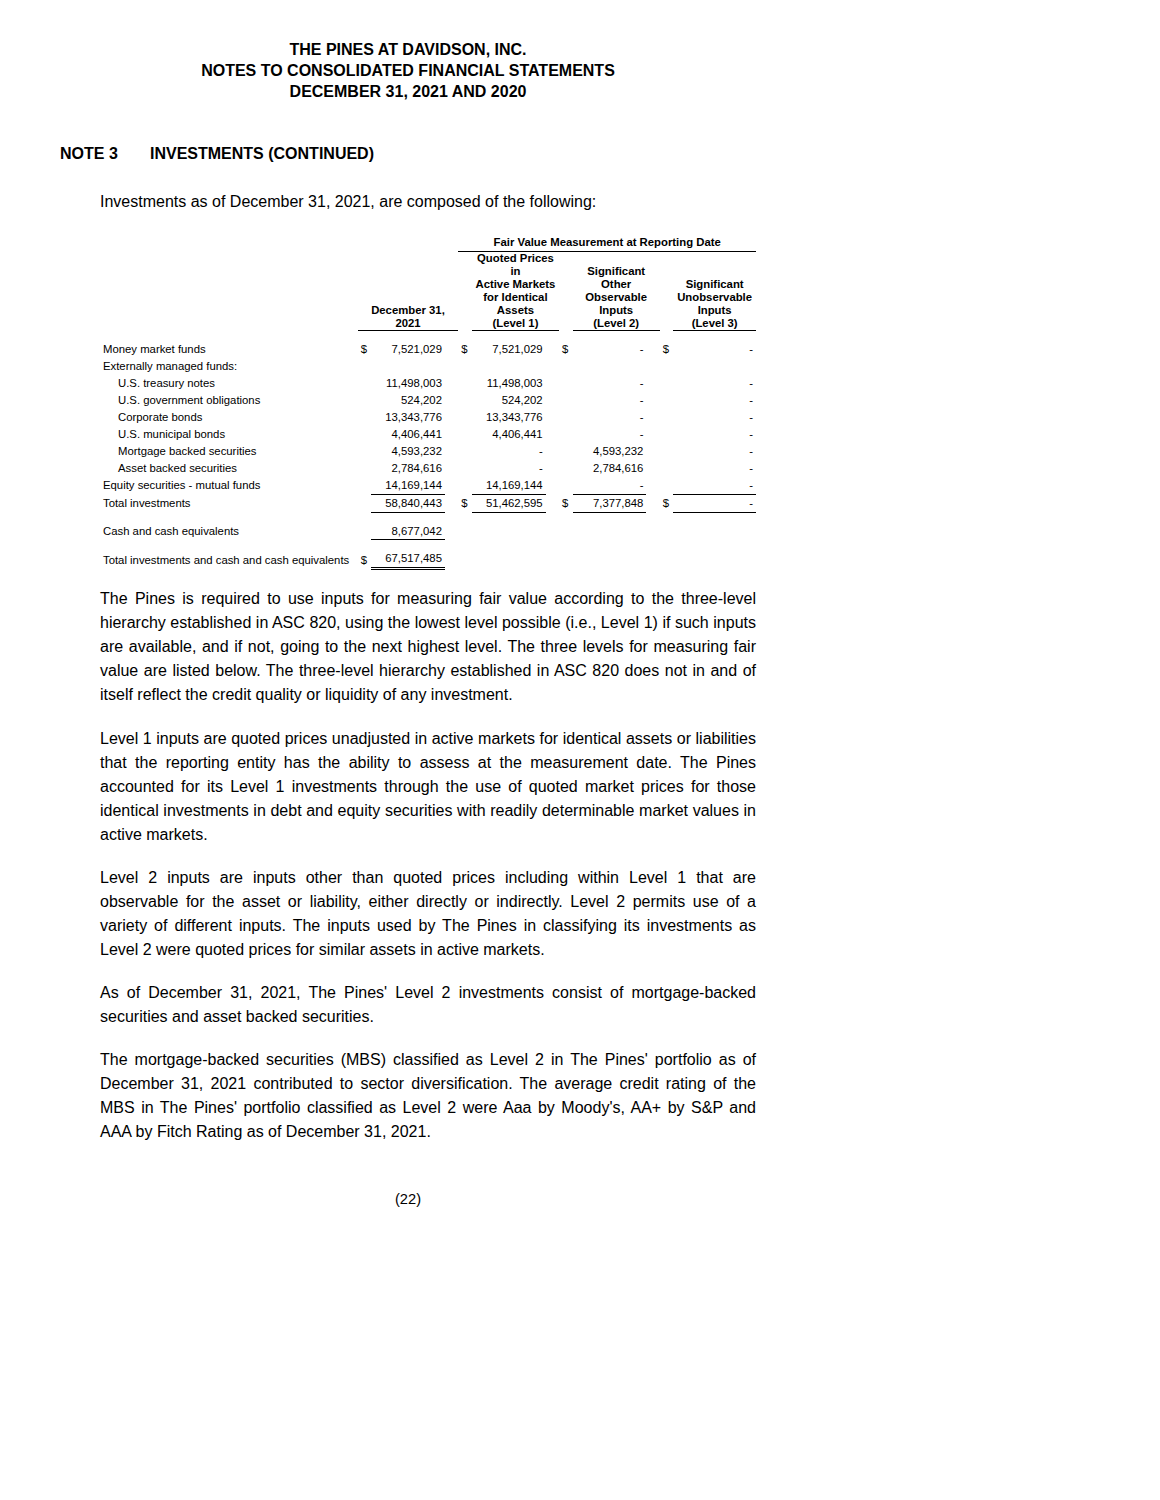THE PINES AT DAVIDSON, INC.
NOTES TO CONSOLIDATED FINANCIAL STATEMENTS
DECEMBER 31, 2021 AND 2020
NOTE 3
INVESTMENTS (CONTINUED)
Investments as of December 31, 2021, are composed of the following:
| | | | | Fair Value Measurement at Reporting Date |
| --- | --- | --- | --- | --- |
| | December 31, 2021 | | Quoted Prices in Active Markets for Identical Assets (Level 1) | | Significant Other Observable Inputs (Level 2) | | Significant Unobservable Inputs (Level 3) |
| Money market funds | $ | 7,521,029 | | $ | 7,521,029 | | $ | - | | $ | - |
| Externally managed funds: | | | | | | | | | | | |
| U.S. treasury notes | | 11,498,003 | | | 11,498,003 | | | - | | | - |
| U.S. government obligations | | 524,202 | | | 524,202 | | | - | | | - |
| Corporate bonds | | 13,343,776 | | | 13,343,776 | | | - | | | - |
| U.S. municipal bonds | | 4,406,441 | | | 4,406,441 | | | - | | | - |
| Mortgage backed securities | | 4,593,232 | | | - | | | 4,593,232 | | | - |
| Asset backed securities | | 2,784,616 | | | - | | | 2,784,616 | | | - |
| Equity securities - mutual funds | | 14,169,144 | | | 14,169,144 | | | - | | | - |
| Total investments | | 58,840,443 | | $ | 51,462,595 | | $ | 7,377,848 | | $ | - |
| Cash and cash equivalents | | 8,677,042 | | | | | | | | | |
| Total investments and cash and cash equivalents | $ | 67,517,485 | | | | | | | | | |
The Pines is required to use inputs for measuring fair value according to the three-level hierarchy established in ASC 820, using the lowest level possible (i.e., Level 1) if such inputs are available, and if not, going to the next highest level. The three levels for measuring fair value are listed below. The three-level hierarchy established in ASC 820 does not in and of itself reflect the credit quality or liquidity of any investment.
Level 1 inputs are quoted prices unadjusted in active markets for identical assets or liabilities that the reporting entity has the ability to assess at the measurement date. The Pines accounted for its Level 1 investments through the use of quoted market prices for those identical investments in debt and equity securities with readily determinable market values in active markets.
Level 2 inputs are inputs other than quoted prices including within Level 1 that are observable for the asset or liability, either directly or indirectly. Level 2 permits use of a variety of different inputs. The inputs used by The Pines in classifying its investments as Level 2 were quoted prices for similar assets in active markets.
As of December 31, 2021, The Pines' Level 2 investments consist of mortgage-backed securities and asset backed securities.
The mortgage-backed securities (MBS) classified as Level 2 in The Pines' portfolio as of December 31, 2021 contributed to sector diversification. The average credit rating of the MBS in The Pines' portfolio classified as Level 2 were Aaa by Moody's, AA+ by S&P and AAA by Fitch Rating as of December 31, 2021.
(22)